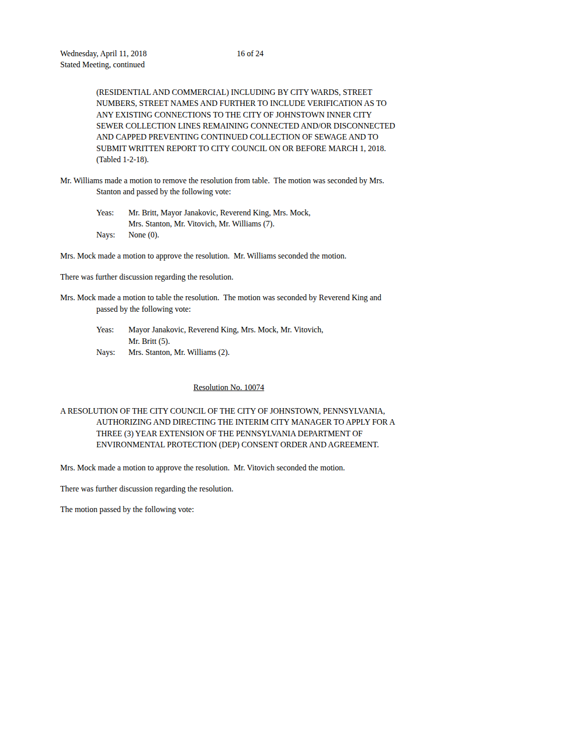Wednesday, April 11, 2018 16 of 24
Stated Meeting, continued
(RESIDENTIAL AND COMMERCIAL) INCLUDING BY CITY WARDS, STREET NUMBERS, STREET NAMES AND FURTHER TO INCLUDE VERIFICATION AS TO ANY EXISTING CONNECTIONS TO THE CITY OF JOHNSTOWN INNER CITY SEWER COLLECTION LINES REMAINING CONNECTED AND/OR DISCONNECTED AND CAPPED PREVENTING CONTINUED COLLECTION OF SEWAGE AND TO SUBMIT WRITTEN REPORT TO CITY COUNCIL ON OR BEFORE MARCH 1, 2018. (Tabled 1-2-18).
Mr. Williams made a motion to remove the resolution from table. The motion was seconded by Mrs. Stanton and passed by the following vote:
Yeas: Mr. Britt, Mayor Janakovic, Reverend King, Mrs. Mock,
Mrs. Stanton, Mr. Vitovich, Mr. Williams (7).
Nays: None (0).
Mrs. Mock made a motion to approve the resolution. Mr. Williams seconded the motion.
There was further discussion regarding the resolution.
Mrs. Mock made a motion to table the resolution. The motion was seconded by Reverend King and passed by the following vote:
Yeas: Mayor Janakovic, Reverend King, Mrs. Mock, Mr. Vitovich,
Mr. Britt (5).
Nays: Mrs. Stanton, Mr. Williams (2).
Resolution No. 10074
A RESOLUTION OF THE CITY COUNCIL OF THE CITY OF JOHNSTOWN, PENNSYLVANIA, AUTHORIZING AND DIRECTING THE INTERIM CITY MANAGER TO APPLY FOR A THREE (3) YEAR EXTENSION OF THE PENNSYLVANIA DEPARTMENT OF ENVIRONMENTAL PROTECTION (DEP) CONSENT ORDER AND AGREEMENT.
Mrs. Mock made a motion to approve the resolution. Mr. Vitovich seconded the motion.
There was further discussion regarding the resolution.
The motion passed by the following vote: